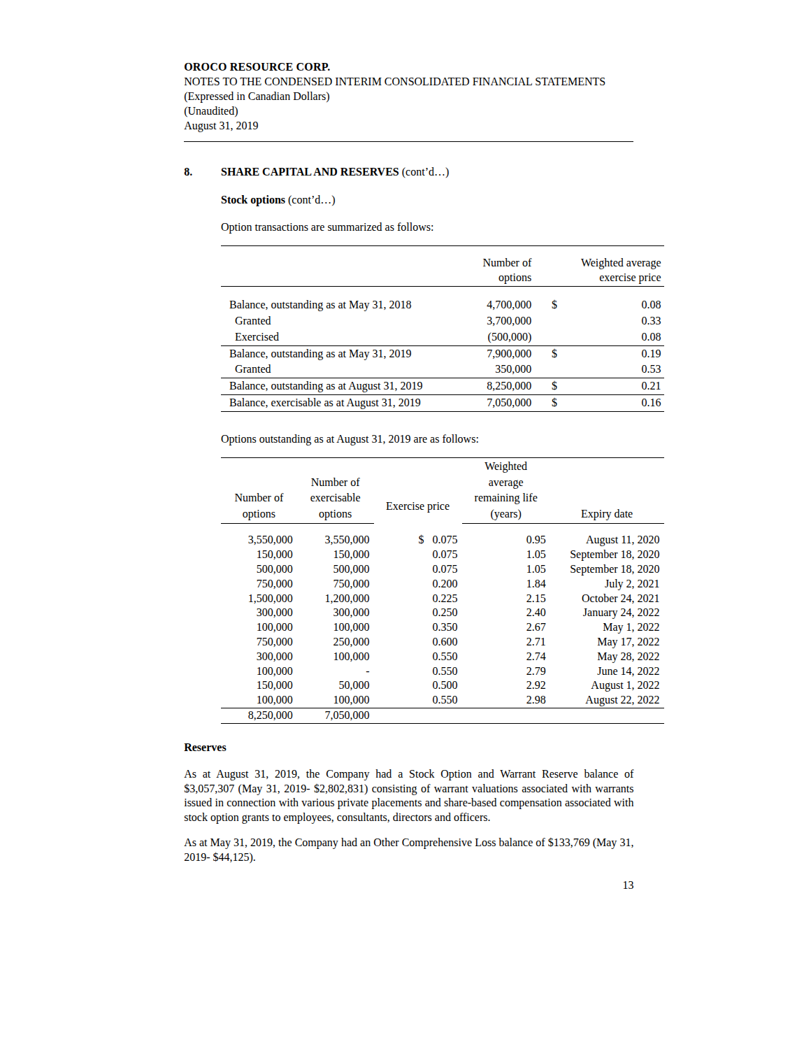OROCO RESOURCE CORP.
NOTES TO THE CONDENSED INTERIM CONSOLIDATED FINANCIAL STATEMENTS
(Expressed in Canadian Dollars)
(Unaudited)
August 31, 2019
8. SHARE CAPITAL AND RESERVES (cont’d…)
Stock options (cont’d…)
Option transactions are summarized as follows:
| | Number of | | Weighted average |
| | options | | exercise price |
| Balance, outstanding as at May 31, 2018 | 4,700,000 | $ | 0.08 |
| Granted | 3,700,000 | | 0.33 |
| Exercised | (500,000) | | 0.08 |
| Balance, outstanding as at May 31, 2019 | 7,900,000 | $ | 0.19 |
| Granted | 350,000 | | 0.53 |
| Balance, outstanding as at August 31, 2019 | 8,250,000 | $ | 0.21 |
| Balance, exercisable as at August 31, 2019 | 7,050,000 | $ | 0.16 |
Options outstanding as at August 31, 2019 are as follows:
| | | | Weighted | |
| --- | --- | --- | --- | --- |
| | Number of | | average | |
| Number of | exercisable | Exercise price | remaining life | |
| options | options | (years) | Expiry date |
| 3,550,000 | 3,550,000 | $ 0.075 | 0.95 | August 11, 2020 |
| 150,000 | 150,000 | 0.075 | 1.05 | September 18, 2020 |
| 500,000 | 500,000 | 0.075 | 1.05 | September 18, 2020 |
| 750,000 | 750,000 | 0.200 | 1.84 | July 2, 2021 |
| 1,500,000 | 1,200,000 | 0.225 | 2.15 | October 24, 2021 |
| 300,000 | 300,000 | 0.250 | 2.40 | January 24, 2022 |
| 100,000 | 100,000 | 0.350 | 2.67 | May 1, 2022 |
| 750,000 | 250,000 | 0.600 | 2.71 | May 17, 2022 |
| 300,000 | 100,000 | 0.550 | 2.74 | May 28, 2022 |
| 100,000 | - | 0.550 | 2.79 | June 14, 2022 |
| 150,000 | 50,000 | 0.500 | 2.92 | August 1, 2022 |
| 100,000 | 100,000 | 0.550 | 2.98 | August 22, 2022 |
| 8,250,000 | 7,050,000 | | | |
Reserves
As at August 31, 2019, the Company had a Stock Option and Warrant Reserve balance of $3,057,307 (May 31, 2019- $2,802,831) consisting of warrant valuations associated with warrants issued in connection with various private placements and share-based compensation associated with stock option grants to employees, consultants, directors and officers.
As at May 31, 2019, the Company had an Other Comprehensive Loss balance of $133,769 (May 31, 2019- $44,125).
13